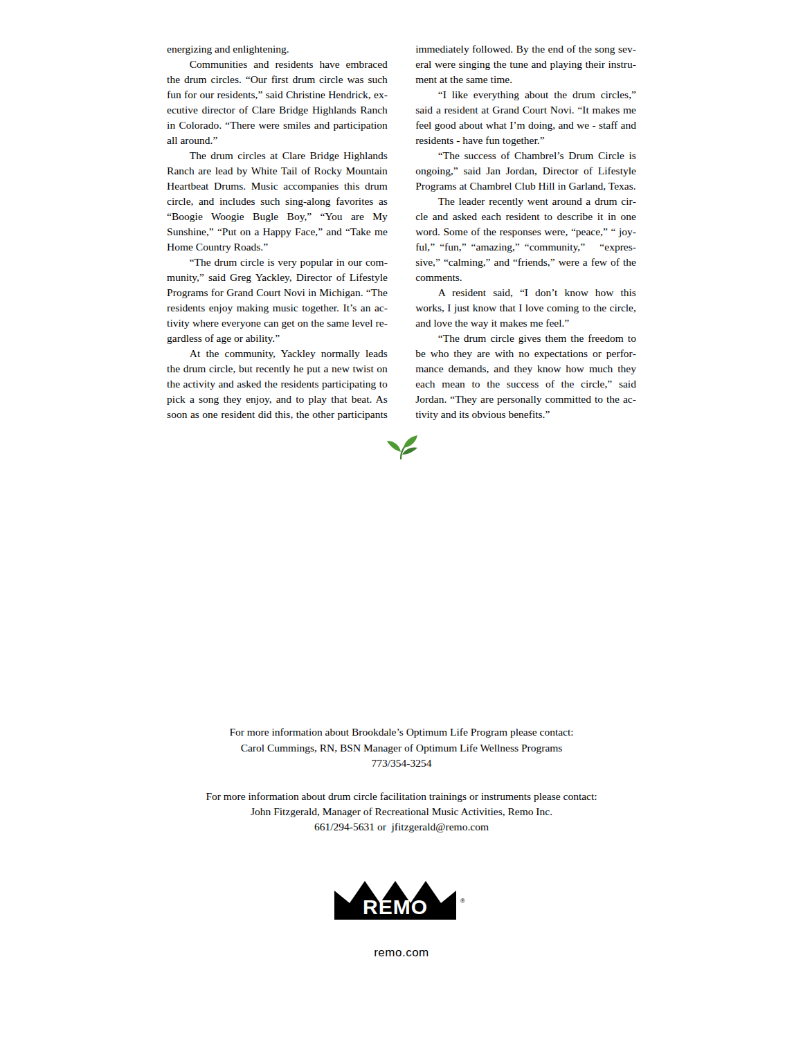energizing and enlightening.
Communities and residents have embraced the drum circles. “Our first drum circle was such fun for our residents,” said Christine Hendrick, executive director of Clare Bridge Highlands Ranch in Colorado. “There were smiles and participation all around.”
The drum circles at Clare Bridge Highlands Ranch are lead by White Tail of Rocky Mountain Heartbeat Drums. Music accompanies this drum circle, and includes such sing-along favorites as “Boogie Woogie Bugle Boy,” “You are My Sunshine,” “Put on a Happy Face,” and “Take me Home Country Roads.”
“The drum circle is very popular in our community,” said Greg Yackley, Director of Lifestyle Programs for Grand Court Novi in Michigan. “The residents enjoy making music together. It’s an activity where everyone can get on the same level regardless of age or ability.”
At the community, Yackley normally leads the drum circle, but recently he put a new twist on the activity and asked the residents participating to pick a song they enjoy, and to play that beat. As soon as one resident did this, the other participants immediately followed. By the end of the song several were singing the tune and playing their instrument at the same time.
“I like everything about the drum circles,” said a resident at Grand Court Novi. “It makes me feel good about what I’m doing, and we - staff and residents - have fun together.”
“The success of Chambrel’s Drum Circle is ongoing,” said Jan Jordan, Director of Lifestyle Programs at Chambrel Club Hill in Garland, Texas.
The leader recently went around a drum circle and asked each resident to describe it in one word. Some of the responses were, “peace,” “ joyful,” “fun,” “amazing,” “community,” “expressive,” “calming,” and “friends,” were a few of the comments.
A resident said, “I don’t know how this works, I just know that I love coming to the circle, and love the way it makes me feel.”
“The drum circle gives them the freedom to be who they are with no expectations or performance demands, and they know how much they each mean to the success of the circle,” said Jordan. “They are personally committed to the activity and its obvious benefits.”
For more information about Brookdale’s Optimum Life Program please contact:
Carol Cummings, RN, BSN Manager of Optimum Life Wellness Programs
773/354-3254
For more information about drum circle facilitation trainings or instruments please contact:
John Fitzgerald, Manager of Recreational Music Activities, Remo Inc.
661/294-5631 or jfitzgerald@remo.com
REMO ®
remo.com